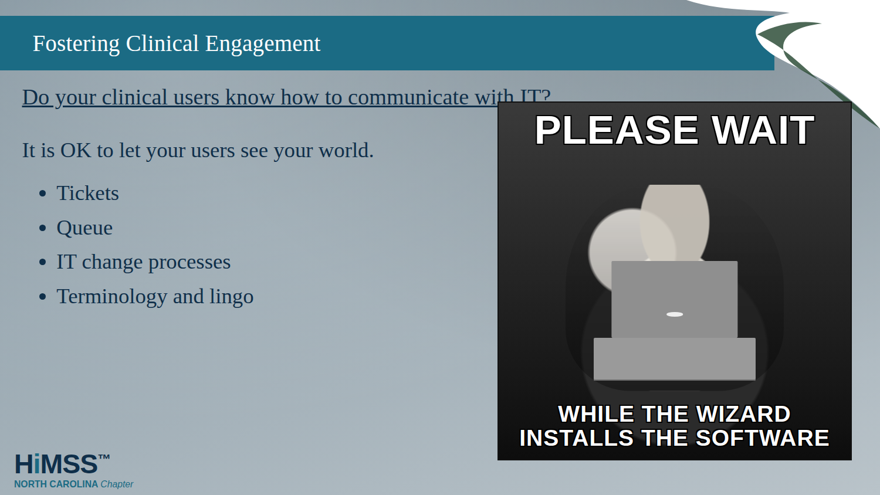Fostering Clinical Engagement
Do your clinical users know how to communicate with IT?
It is OK to let your users see your world.
Tickets
Queue
IT change processes
Terminology and lingo
PLEASE WAIT
WHILE THE WIZARD
INSTALLS THE SOFTWARE
Hi MSS™
NORTH CAROLINA Chapter